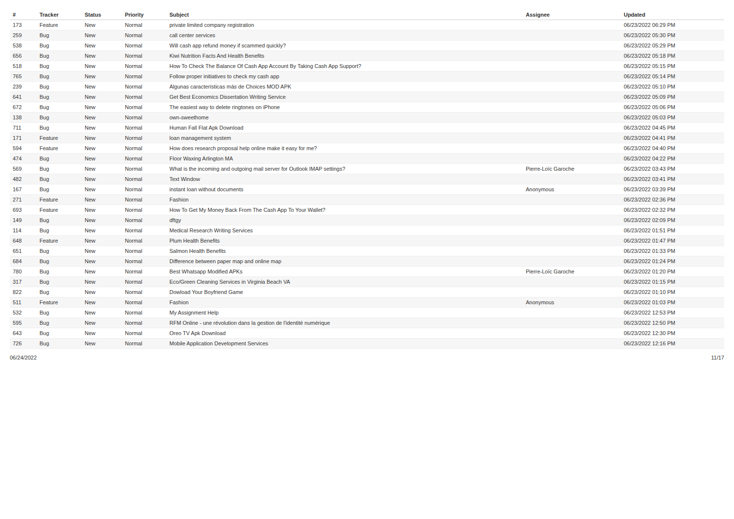| # | Tracker | Status | Priority | Subject | Assignee | Updated |
| --- | --- | --- | --- | --- | --- | --- |
| 173 | Feature | New | Normal | private limited company registration | | 06/23/2022 06:29 PM |
| 259 | Bug | New | Normal | call center services | | 06/23/2022 05:30 PM |
| 538 | Bug | New | Normal | Will cash app refund money if scammed quickly? | | 06/23/2022 05:29 PM |
| 656 | Bug | New | Normal | Kiwi Nutrition Facts And Health Benefits | | 06/23/2022 05:18 PM |
| 518 | Bug | New | Normal | How To Check The Balance Of Cash App Account By Taking Cash App Support? | | 06/23/2022 05:15 PM |
| 765 | Bug | New | Normal | Follow proper initiatives to check my cash app | | 06/23/2022 05:14 PM |
| 239 | Bug | New | Normal | Algunas características más de Choices MOD APK | | 06/23/2022 05:10 PM |
| 641 | Bug | New | Normal | Get Best Economics Dissertation Writing Service | | 06/23/2022 05:09 PM |
| 672 | Bug | New | Normal | The easiest way to delete ringtones on iPhone | | 06/23/2022 05:06 PM |
| 138 | Bug | New | Normal | own-sweethome | | 06/23/2022 05:03 PM |
| 711 | Bug | New | Normal | Human Fall Flat Apk Download | | 06/23/2022 04:45 PM |
| 171 | Feature | New | Normal | loan management system | | 06/23/2022 04:41 PM |
| 594 | Feature | New | Normal | How does research proposal help online make it easy for me? | | 06/23/2022 04:40 PM |
| 474 | Bug | New | Normal | Floor Waxing Arlington MA | | 06/23/2022 04:22 PM |
| 569 | Bug | New | Normal | What is the incoming and outgoing mail server for Outlook IMAP settings? | Pierre-Loïc Garoche | 06/23/2022 03:43 PM |
| 482 | Bug | New | Normal | Text Window | | 06/23/2022 03:41 PM |
| 167 | Bug | New | Normal | instant loan without documents | Anonymous | 06/23/2022 03:39 PM |
| 271 | Feature | New | Normal | Fashion | | 06/23/2022 02:36 PM |
| 693 | Feature | New | Normal | How To Get My Money Back From The Cash App To Your Wallet? | | 06/23/2022 02:32 PM |
| 149 | Bug | New | Normal | dftgy | | 06/23/2022 02:09 PM |
| 114 | Bug | New | Normal | Medical Research Writing Services | | 06/23/2022 01:51 PM |
| 648 | Feature | New | Normal | Plum Health Benefits | | 06/23/2022 01:47 PM |
| 651 | Bug | New | Normal | Salmon Health Benefits | | 06/23/2022 01:33 PM |
| 684 | Bug | New | Normal | Difference between paper map and online map | | 06/23/2022 01:24 PM |
| 780 | Bug | New | Normal | Best Whatsapp Modified APKs | Pierre-Loïc Garoche | 06/23/2022 01:20 PM |
| 317 | Bug | New | Normal | Eco/Green Cleaning Services in Virginia Beach VA | | 06/23/2022 01:15 PM |
| 822 | Bug | New | Normal | Dowload Your Boyfriend Game | | 06/23/2022 01:10 PM |
| 511 | Feature | New | Normal | Fashion | Anonymous | 06/23/2022 01:03 PM |
| 532 | Bug | New | Normal | My Assignment Help | | 06/23/2022 12:53 PM |
| 595 | Bug | New | Normal | RFM Online - une révolution dans la gestion de l'identité numérique | | 06/23/2022 12:50 PM |
| 643 | Bug | New | Normal | Oreo TV Apk Download | | 06/23/2022 12:30 PM |
| 726 | Bug | New | Normal | Mobile Application Development Services | | 06/23/2022 12:16 PM |
06/24/2022 11/17